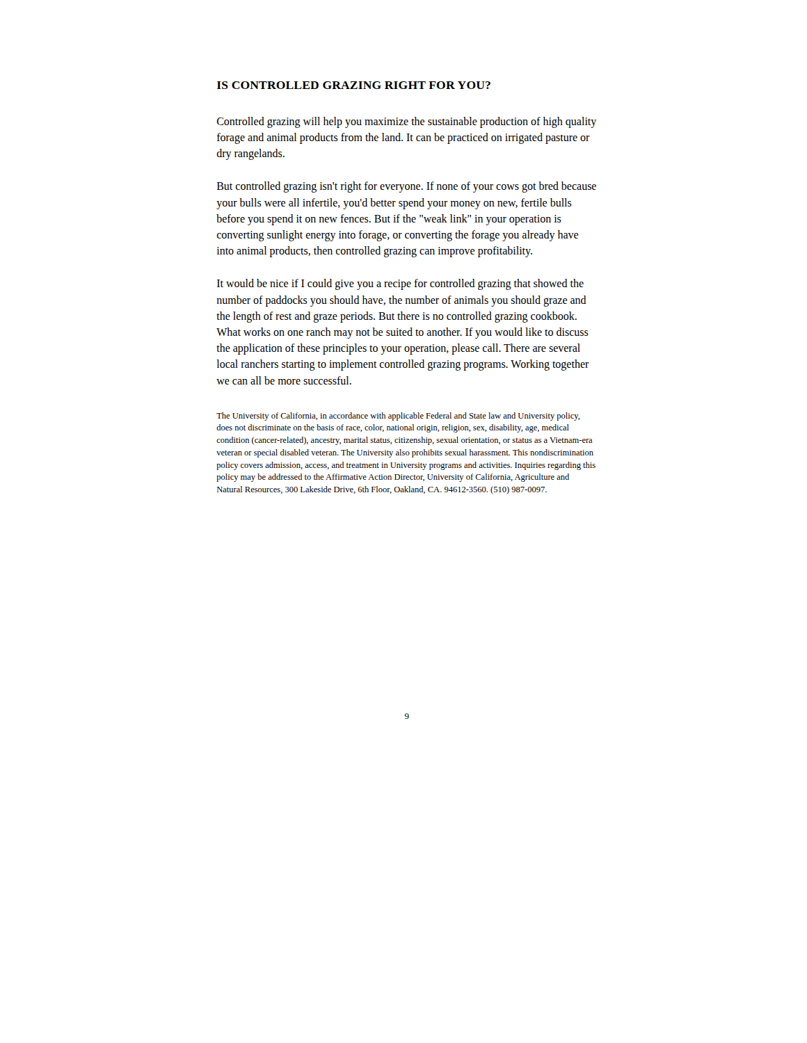IS CONTROLLED GRAZING RIGHT FOR YOU?
Controlled grazing will help you maximize the sustainable production of high quality forage and animal products from the land. It can be practiced on irrigated pasture or dry rangelands.
But controlled grazing isn't right for everyone. If none of your cows got bred because your bulls were all infertile, you'd better spend your money on new, fertile bulls before you spend it on new fences. But if the "weak link" in your operation is converting sunlight energy into forage, or converting the forage you already have into animal products, then controlled grazing can improve profitability.
It would be nice if I could give you a recipe for controlled grazing that showed the number of paddocks you should have, the number of animals you should graze and the length of rest and graze periods. But there is no controlled grazing cookbook. What works on one ranch may not be suited to another. If you would like to discuss the application of these principles to your operation, please call. There are several local ranchers starting to implement controlled grazing programs. Working together we can all be more successful.
The University of California, in accordance with applicable Federal and State law and University policy, does not discriminate on the basis of race, color, national origin, religion, sex, disability, age, medical condition (cancer-related), ancestry, marital status, citizenship, sexual orientation, or status as a Vietnam-era veteran or special disabled veteran. The University also prohibits sexual harassment. This nondiscrimination policy covers admission, access, and treatment in University programs and activities. Inquiries regarding this policy may be addressed to the Affirmative Action Director, University of California, Agriculture and Natural Resources, 300 Lakeside Drive, 6th Floor, Oakland, CA. 94612-3560. (510) 987-0097.
9